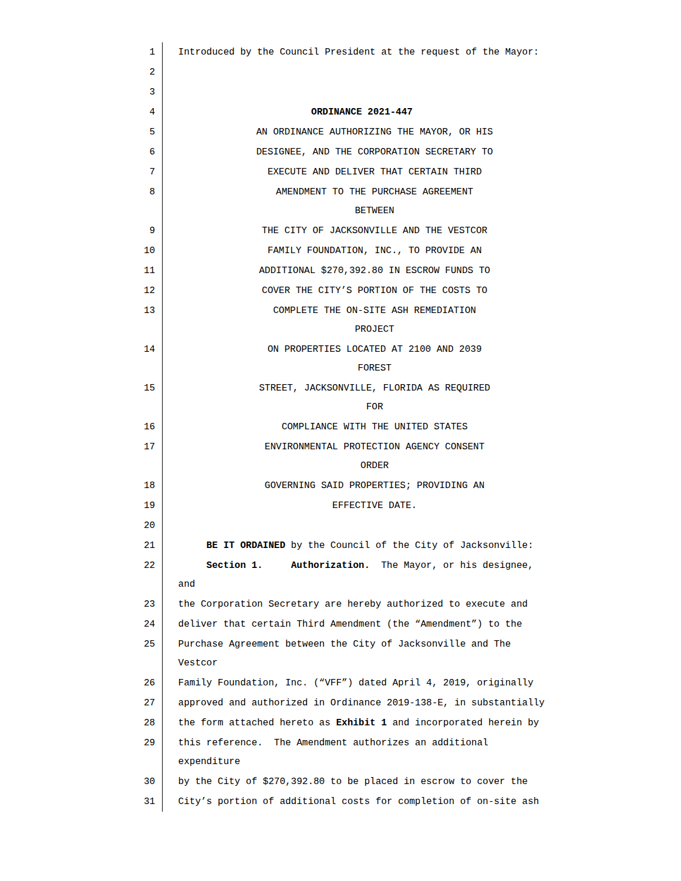| 1 | Introduced by the Council President at the request of the Mayor: |
| 2 | |
| 3 | |
| 4 | ORDINANCE 2021-447 |
| 5 | AN ORDINANCE AUTHORIZING THE MAYOR, OR HIS |
| 6 | DESIGNEE, AND THE CORPORATION SECRETARY TO |
| 7 | EXECUTE AND DELIVER THAT CERTAIN THIRD |
| 8 | AMENDMENT TO THE PURCHASE AGREEMENT BETWEEN |
| 9 | THE CITY OF JACKSONVILLE AND THE VESTCOR |
| 10 | FAMILY FOUNDATION, INC., TO PROVIDE AN |
| 11 | ADDITIONAL $270,392.80 IN ESCROW FUNDS TO |
| 12 | COVER THE CITY’S PORTION OF THE COSTS TO |
| 13 | COMPLETE THE ON-SITE ASH REMEDIATION PROJECT |
| 14 | ON PROPERTIES LOCATED AT 2100 AND 2039 FOREST |
| 15 | STREET, JACKSONVILLE, FLORIDA AS REQUIRED FOR |
| 16 | COMPLIANCE WITH THE UNITED STATES |
| 17 | ENVIRONMENTAL PROTECTION AGENCY CONSENT ORDER |
| 18 | GOVERNING SAID PROPERTIES; PROVIDING AN |
| 19 | EFFECTIVE DATE. |
| 20 | |
| 21 | BE IT ORDAINED by the Council of the City of Jacksonville: |
| 22 | Section 1. Authorization. The Mayor, or his designee, and |
| 23 | the Corporation Secretary are hereby authorized to execute and |
| 24 | deliver that certain Third Amendment (the “Amendment”) to the |
| 25 | Purchase Agreement between the City of Jacksonville and The Vestcor |
| 26 | Family Foundation, Inc. (“VFF”) dated April 4, 2019, originally |
| 27 | approved and authorized in Ordinance 2019-138-E, in substantially |
| 28 | the form attached hereto as Exhibit 1 and incorporated herein by |
| 29 | this reference. The Amendment authorizes an additional expenditure |
| 30 | by the City of $270,392.80 to be placed in escrow to cover the |
| 31 | City’s portion of additional costs for completion of on-site ash |